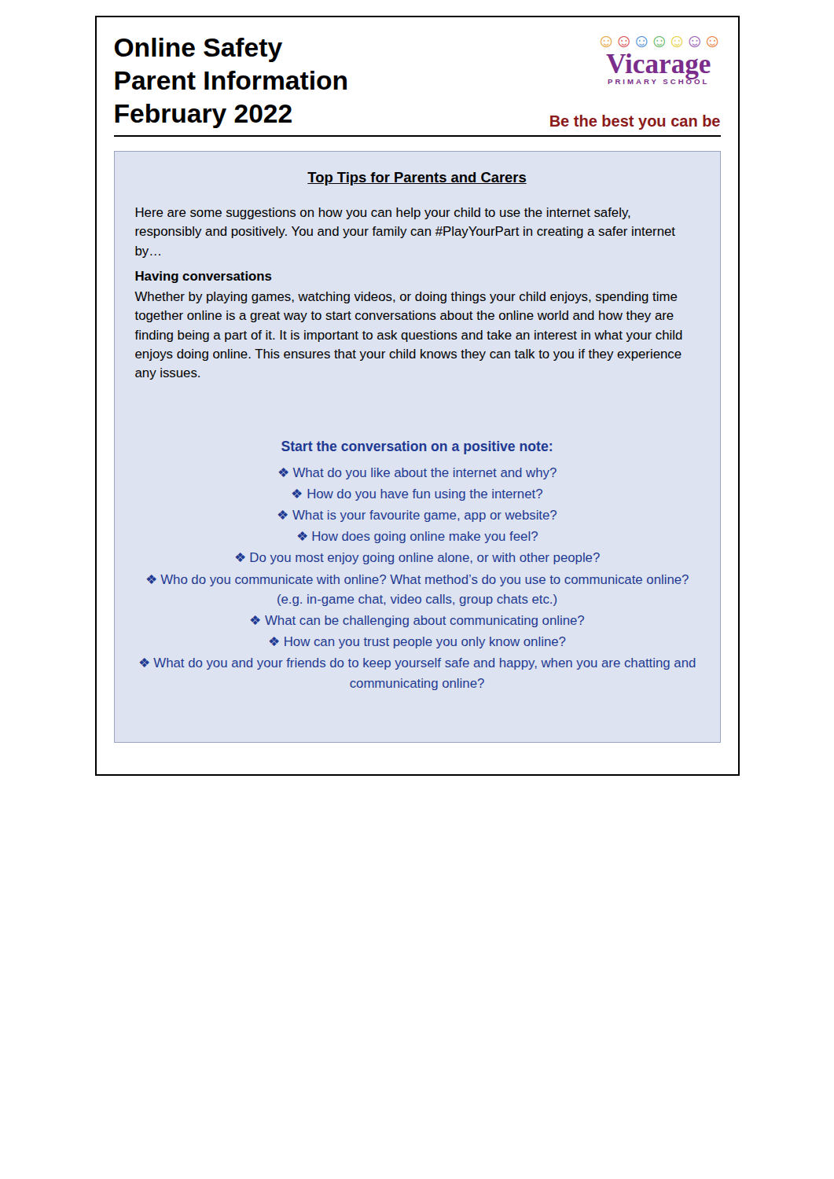Online Safety
Parent Information
February 2022
Be the best you can be
☺☺☺☺☺☺☺
Vicarage
PRIMARY SCHOOL
Top Tips for Parents and Carers
Here are some suggestions on how you can help your child to use the internet safely, responsibly and positively. You and your family can #PlayYourPart in creating a safer internet by…
Having conversations
Whether by playing games, watching videos, or doing things your child enjoys, spending time together online is a great way to start conversations about the online world and how they are finding being a part of it. It is important to ask questions and take an interest in what your child enjoys doing online. This ensures that your child knows they can talk to you if they experience any issues.
Start the conversation on a positive note:
What do you like about the internet and why?
How do you have fun using the internet?
What is your favourite game, app or website?
How does going online make you feel?
Do you most enjoy going online alone, or with other people?
Who do you communicate with online? What method’s do you use to communicate online? (e.g. in-game chat, video calls, group chats etc.)
What can be challenging about communicating online?
How can you trust people you only know online?
What do you and your friends do to keep yourself safe and happy, when you are chatting and communicating online?